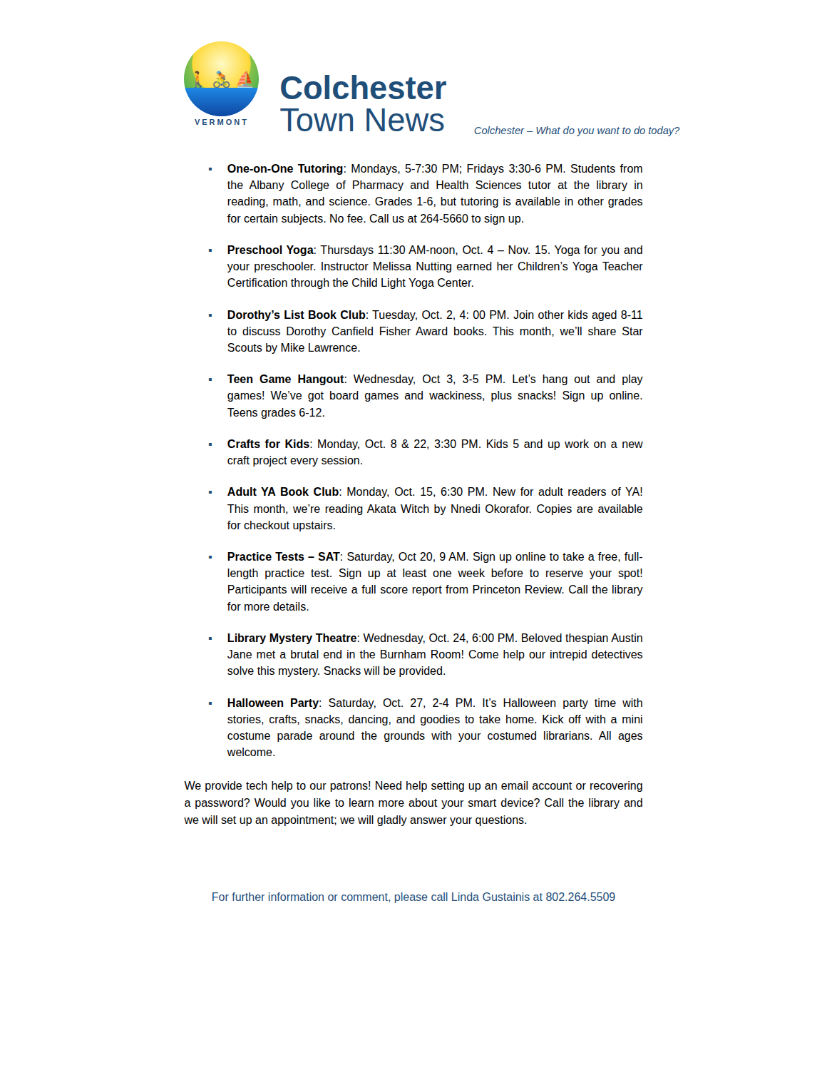🚶🚴⛵
VERMONT
Colchester Town News
Colchester – What do you want to do today?
One-on-One Tutoring: Mondays, 5-7:30 PM; Fridays 3:30-6 PM. Students from the Albany College of Pharmacy and Health Sciences tutor at the library in reading, math, and science. Grades 1-6, but tutoring is available in other grades for certain subjects. No fee. Call us at 264-5660 to sign up.
Preschool Yoga: Thursdays 11:30 AM-noon, Oct. 4 – Nov. 15. Yoga for you and your preschooler. Instructor Melissa Nutting earned her Children’s Yoga Teacher Certification through the Child Light Yoga Center.
Dorothy’s List Book Club: Tuesday, Oct. 2, 4: 00 PM. Join other kids aged 8-11 to discuss Dorothy Canfield Fisher Award books. This month, we’ll share Star Scouts by Mike Lawrence.
Teen Game Hangout: Wednesday, Oct 3, 3-5 PM. Let’s hang out and play games! We’ve got board games and wackiness, plus snacks! Sign up online. Teens grades 6-12.
Crafts for Kids: Monday, Oct. 8 & 22, 3:30 PM. Kids 5 and up work on a new craft project every session.
Adult YA Book Club: Monday, Oct. 15, 6:30 PM. New for adult readers of YA! This month, we’re reading Akata Witch by Nnedi Okorafor. Copies are available for checkout upstairs.
Practice Tests – SAT: Saturday, Oct 20, 9 AM. Sign up online to take a free, full-length practice test. Sign up at least one week before to reserve your spot! Participants will receive a full score report from Princeton Review. Call the library for more details.
Library Mystery Theatre: Wednesday, Oct. 24, 6:00 PM. Beloved thespian Austin Jane met a brutal end in the Burnham Room! Come help our intrepid detectives solve this mystery. Snacks will be provided.
Halloween Party: Saturday, Oct. 27, 2-4 PM. It’s Halloween party time with stories, crafts, snacks, dancing, and goodies to take home. Kick off with a mini costume parade around the grounds with your costumed librarians. All ages welcome.
We provide tech help to our patrons! Need help setting up an email account or recovering a password? Would you like to learn more about your smart device? Call the library and we will set up an appointment; we will gladly answer your questions.
For further information or comment, please call Linda Gustainis at 802.264.5509